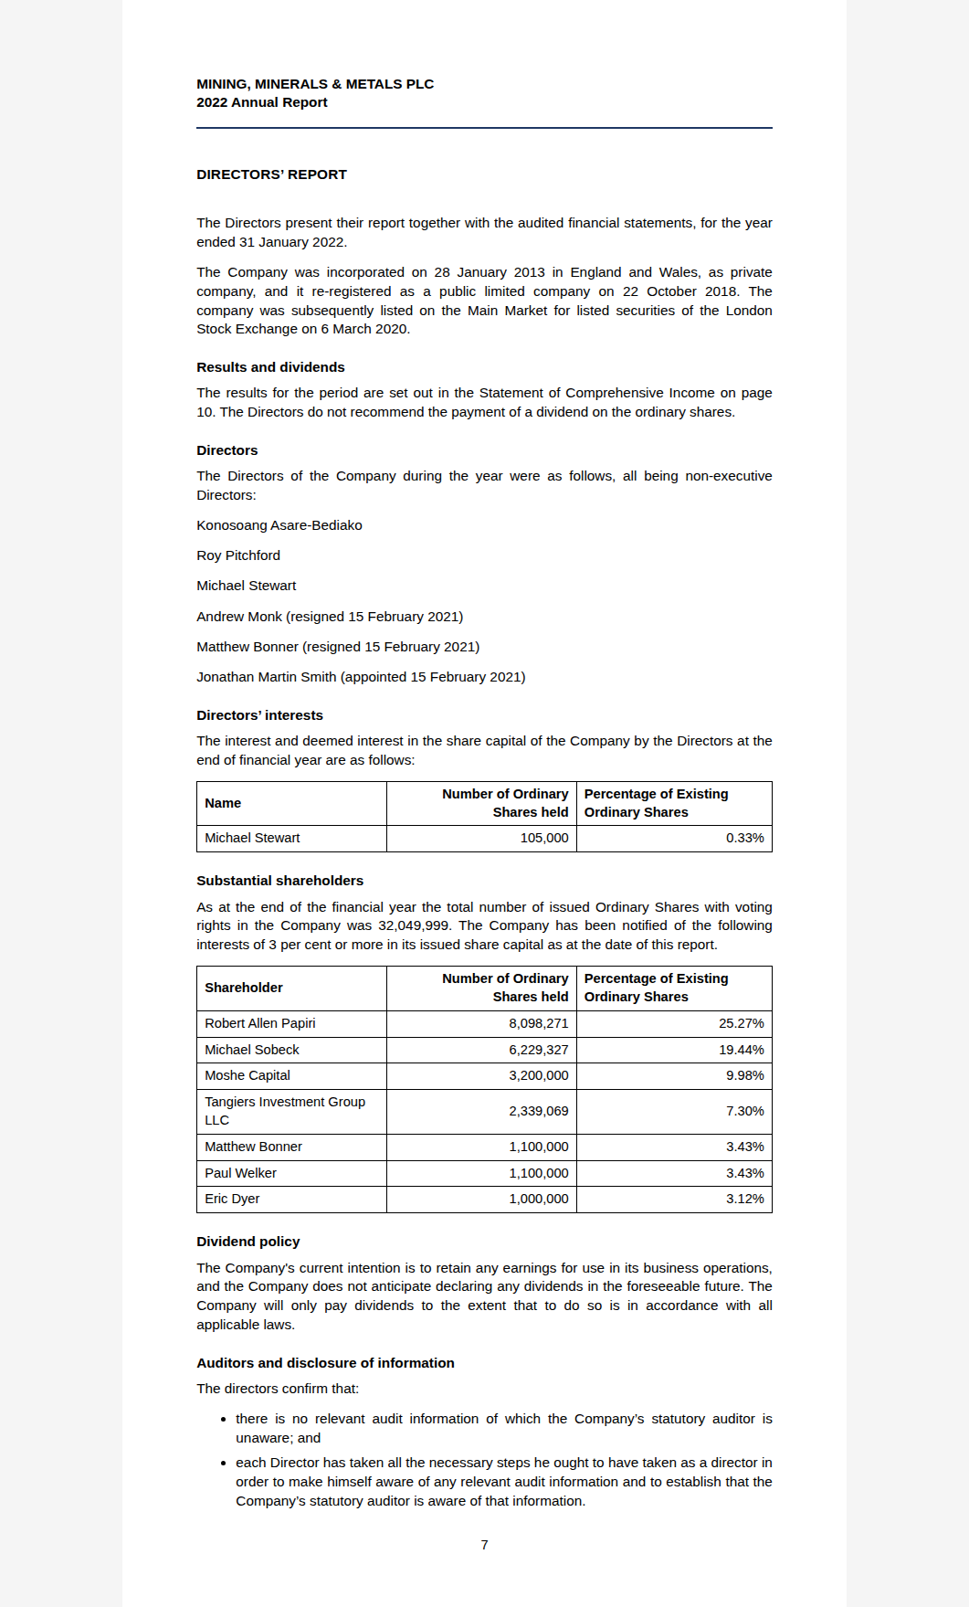MINING, MINERALS & METALS PLC
2022 Annual Report
DIRECTORS’ REPORT
The Directors present their report together with the audited financial statements, for the year ended 31 January 2022.
The Company was incorporated on 28 January 2013 in England and Wales, as private company, and it re-registered as a public limited company on 22 October 2018. The company was subsequently listed on the Main Market for listed securities of the London Stock Exchange on 6 March 2020.
Results and dividends
The results for the period are set out in the Statement of Comprehensive Income on page 10. The Directors do not recommend the payment of a dividend on the ordinary shares.
Directors
The Directors of the Company during the year were as follows, all being non-executive Directors:
Konosoang Asare-Bediako
Roy Pitchford
Michael Stewart
Andrew Monk (resigned 15 February 2021)
Matthew Bonner (resigned 15 February 2021)
Jonathan Martin Smith (appointed 15 February 2021)
Directors’ interests
The interest and deemed interest in the share capital of the Company by the Directors at the end of financial year are as follows:
| Name | Number of Ordinary Shares held | Percentage of Existing Ordinary Shares |
| --- | --- | --- |
| Michael Stewart | 105,000 | 0.33% |
Substantial shareholders
As at the end of the financial year the total number of issued Ordinary Shares with voting rights in the Company was 32,049,999. The Company has been notified of the following interests of 3 per cent or more in its issued share capital as at the date of this report.
| Shareholder | Number of Ordinary Shares held | Percentage of Existing Ordinary Shares |
| --- | --- | --- |
| Robert Allen Papiri | 8,098,271 | 25.27% |
| Michael Sobeck | 6,229,327 | 19.44% |
| Moshe Capital | 3,200,000 | 9.98% |
| Tangiers Investment Group LLC | 2,339,069 | 7.30% |
| Matthew Bonner | 1,100,000 | 3.43% |
| Paul Welker | 1,100,000 | 3.43% |
| Eric Dyer | 1,000,000 | 3.12% |
Dividend policy
The Company's current intention is to retain any earnings for use in its business operations, and the Company does not anticipate declaring any dividends in the foreseeable future. The Company will only pay dividends to the extent that to do so is in accordance with all applicable laws.
Auditors and disclosure of information
The directors confirm that:
there is no relevant audit information of which the Company’s statutory auditor is unaware; and
each Director has taken all the necessary steps he ought to have taken as a director in order to make himself aware of any relevant audit information and to establish that the Company’s statutory auditor is aware of that information.
7